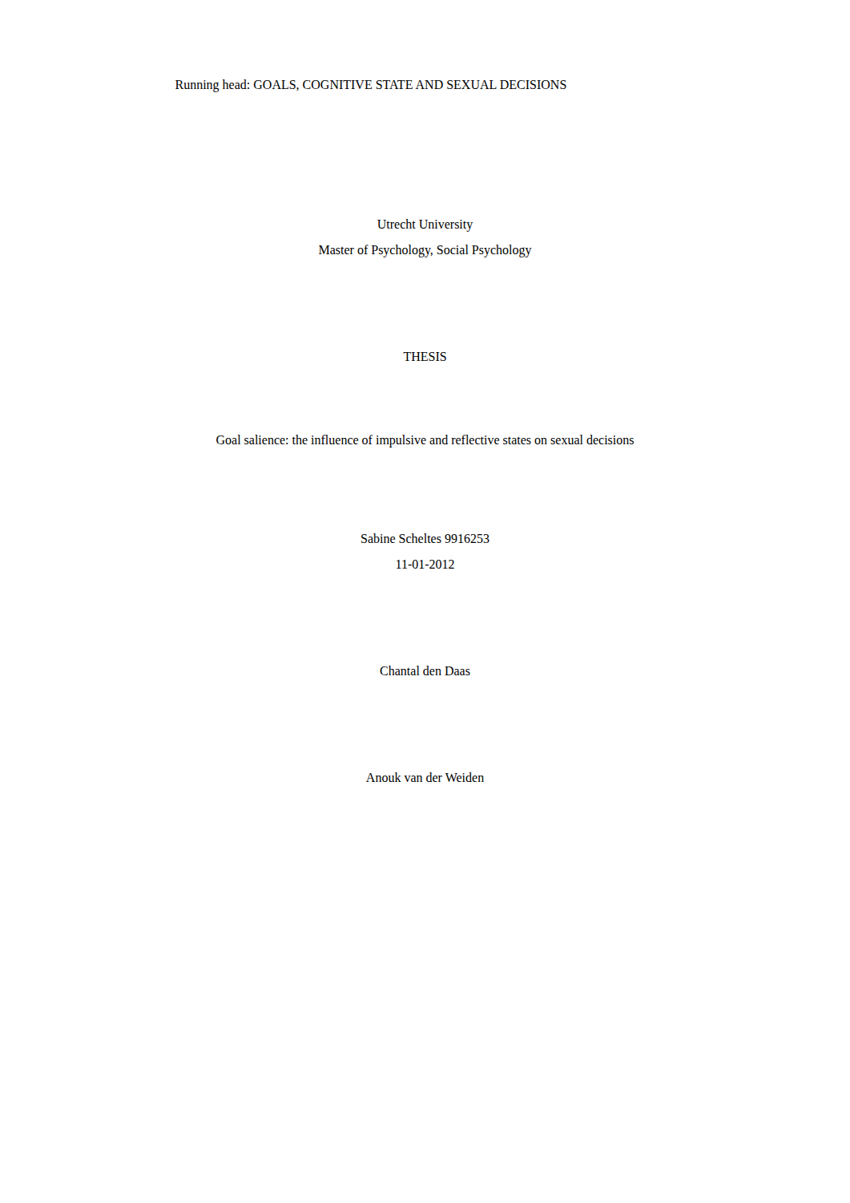Running head: GOALS, COGNITIVE STATE AND SEXUAL DECISIONS
Utrecht University
Master of Psychology, Social Psychology
THESIS
Goal salience: the influence of impulsive and reflective states on sexual decisions
Sabine Scheltes 9916253
11-01-2012
Chantal den Daas
Anouk van der Weiden